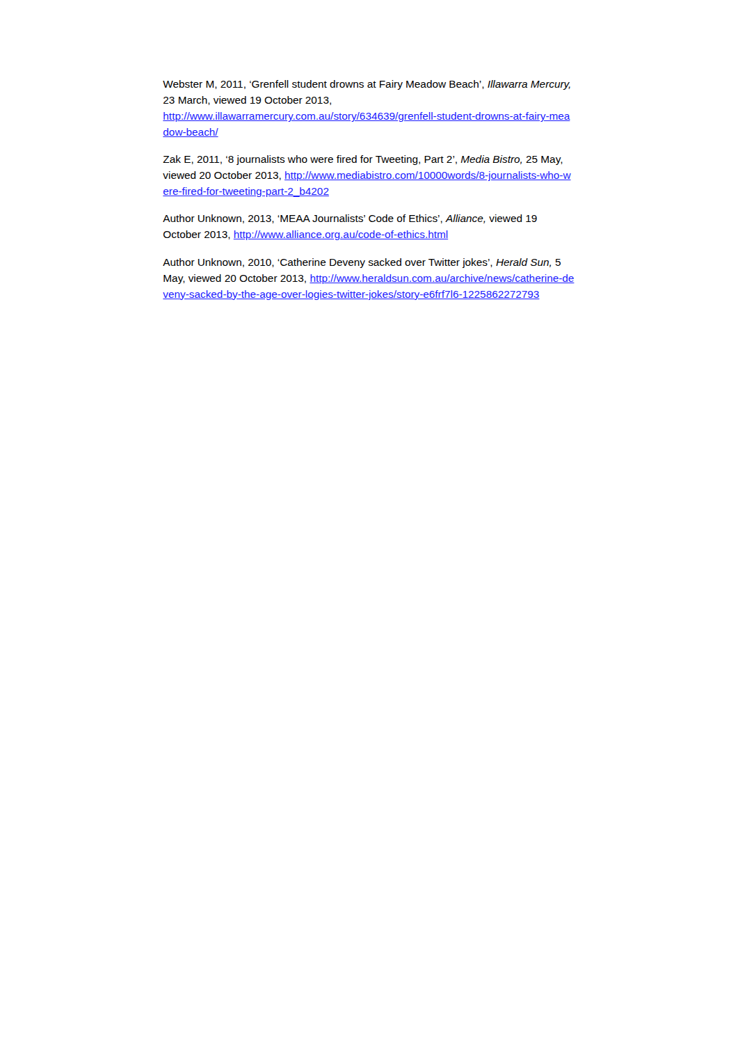Webster M, 2011, ‘Grenfell student drowns at Fairy Meadow Beach’, Illawarra Mercury, 23 March, viewed 19 October 2013,
http://www.illawarramercury.com.au/story/634639/grenfell-student-drowns-at-fairy-meadow-beach/
Zak E, 2011, ‘8 journalists who were fired for Tweeting, Part 2’, Media Bistro, 25 May, viewed 20 October 2013, http://www.mediabistro.com/10000words/8-journalists-who-were-fired-for-tweeting-part-2_b4202
Author Unknown, 2013, ‘MEAA Journalists’ Code of Ethics’, Alliance, viewed 19 October 2013, http://www.alliance.org.au/code-of-ethics.html
Author Unknown, 2010, ‘Catherine Deveny sacked over Twitter jokes’, Herald Sun, 5 May, viewed 20 October 2013, http://www.heraldsun.com.au/archive/news/catherine-deveny-sacked-by-the-age-over-logies-twitter-jokes/story-e6frf7l6-1225862272793